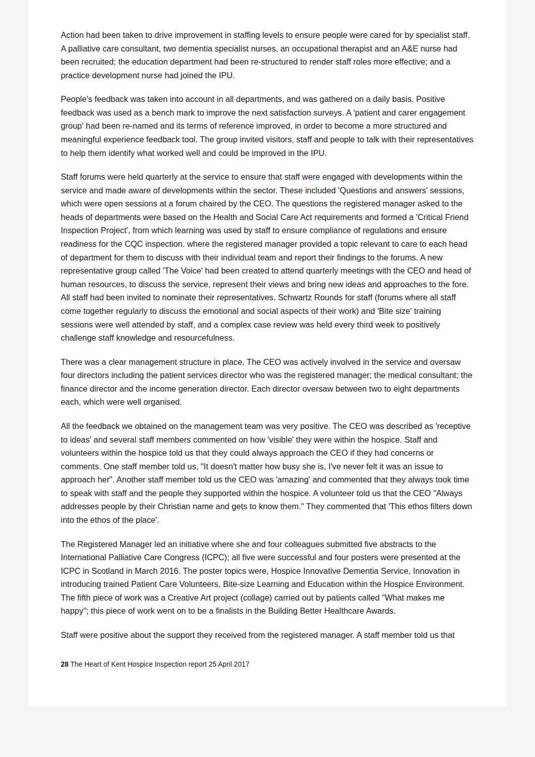Action had been taken to drive improvement in staffing levels to ensure people were cared for by specialist staff. A palliative care consultant, two dementia specialist nurses, an occupational therapist and an A&E nurse had been recruited; the education department had been re-structured to render staff roles more effective; and a practice development nurse had joined the IPU.
People's feedback was taken into account in all departments, and was gathered on a daily basis. Positive feedback was used as a bench mark to improve the next satisfaction surveys. A 'patient and carer engagement group' had been re-named and its terms of reference improved, in order to become a more structured and meaningful experience feedback tool. The group invited visitors, staff and people to talk with their representatives to help them identify what worked well and could be improved in the IPU.
Staff forums were held quarterly at the service to ensure that staff were engaged with developments within the service and made aware of developments within the sector. These included 'Questions and answers' sessions, which were open sessions at a forum chaired by the CEO. The questions the registered manager asked to the heads of departments were based on the Health and Social Care Act requirements and formed a 'Critical Friend Inspection Project', from which learning was used by staff to ensure compliance of regulations and ensure readiness for the CQC inspection. where the registered manager provided a topic relevant to care to each head of department for them to discuss with their individual team and report their findings to the forums. A new representative group called 'The Voice' had been created to attend quarterly meetings with the CEO and head of human resources, to discuss the service, represent their views and bring new ideas and approaches to the fore. All staff had been invited to nominate their representatives. Schwartz Rounds for staff (forums where all staff come together regularly to discuss the emotional and social aspects of their work) and 'Bite size' training sessions were well attended by staff, and a complex case review was held every third week to positively challenge staff knowledge and resourcefulness.
There was a clear management structure in place. The CEO was actively involved in the service and oversaw four directors including the patient services director who was the registered manager; the medical consultant; the finance director and the income generation director. Each director oversaw between two to eight departments each, which were well organised.
All the feedback we obtained on the management team was very positive. The CEO was described as 'receptive to ideas' and several staff members commented on how 'visible' they were within the hospice. Staff and volunteers within the hospice told us that they could always approach the CEO if they had concerns or comments. One staff member told us, "It doesn't matter how busy she is, I've never felt it was an issue to approach her". Another staff member told us the CEO was 'amazing' and commented that they always took time to speak with staff and the people they supported within the hospice. A volunteer told us that the CEO "Always addresses people by their Christian name and gets to know them." They commented that 'This ethos filters down into the ethos of the place'.
The Registered Manager led an initiative where she and four colleagues submitted five abstracts to the International Palliative Care Congress (ICPC); all five were successful and four posters were presented at the ICPC in Scotland in March 2016. The poster topics were, Hospice Innovative Dementia Service, Innovation in introducing trained Patient Care Volunteers, Bite-size Learning and Education within the Hospice Environment. The fifth piece of work was a Creative Art project (collage) carried out by patients called "What makes me happy"; this piece of work went on to be a finalists in the Building Better Healthcare Awards.
Staff were positive about the support they received from the registered manager. A staff member told us that
28 The Heart of Kent Hospice Inspection report 25 April 2017